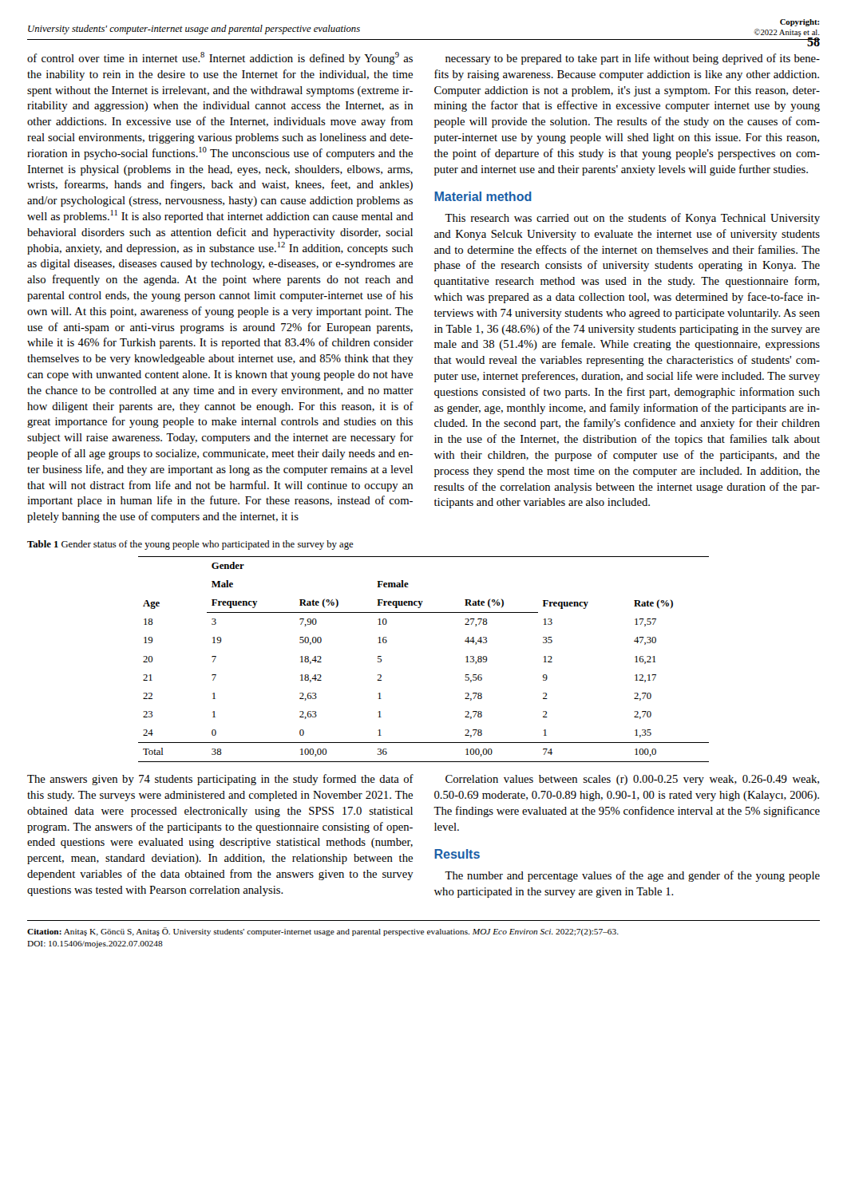University students' computer-internet usage and parental perspective evaluations
Copyright:
©2022 Anitaş et al.
58
of control over time in internet use.8 Internet addiction is defined by Young9 as the inability to rein in the desire to use the Internet for the individual, the time spent without the Internet is irrelevant, and the withdrawal symptoms (extreme irritability and aggression) when the individual cannot access the Internet, as in other addictions. In excessive use of the Internet, individuals move away from real social environments, triggering various problems such as loneliness and deterioration in psycho-social functions.10 The unconscious use of computers and the Internet is physical (problems in the head, eyes, neck, shoulders, elbows, arms, wrists, forearms, hands and fingers, back and waist, knees, feet, and ankles) and/or psychological (stress, nervousness, hasty) can cause addiction problems as well as problems.11 It is also reported that internet addiction can cause mental and behavioral disorders such as attention deficit and hyperactivity disorder, social phobia, anxiety, and depression, as in substance use.12 In addition, concepts such as digital diseases, diseases caused by technology, e-diseases, or e-syndromes are also frequently on the agenda. At the point where parents do not reach and parental control ends, the young person cannot limit computer-internet use of his own will. At this point, awareness of young people is a very important point. The use of anti-spam or anti-virus programs is around 72% for European parents, while it is 46% for Turkish parents. It is reported that 83.4% of children consider themselves to be very knowledgeable about internet use, and 85% think that they can cope with unwanted content alone. It is known that young people do not have the chance to be controlled at any time and in every environment, and no matter how diligent their parents are, they cannot be enough. For this reason, it is of great importance for young people to make internal controls and studies on this subject will raise awareness. Today, computers and the internet are necessary for people of all age groups to socialize, communicate, meet their daily needs and enter business life, and they are important as long as the computer remains at a level that will not distract from life and not be harmful. It will continue to occupy an important place in human life in the future. For these reasons, instead of completely banning the use of computers and the internet, it is
necessary to be prepared to take part in life without being deprived of its benefits by raising awareness. Because computer addiction is like any other addiction. Computer addiction is not a problem, it's just a symptom. For this reason, determining the factor that is effective in excessive computer internet use by young people will provide the solution. The results of the study on the causes of computer-internet use by young people will shed light on this issue. For this reason, the point of departure of this study is that young people's perspectives on computer and internet use and their parents' anxiety levels will guide further studies.
Material method
This research was carried out on the students of Konya Technical University and Konya Selcuk University to evaluate the internet use of university students and to determine the effects of the internet on themselves and their families. The phase of the research consists of university students operating in Konya. The quantitative research method was used in the study. The questionnaire form, which was prepared as a data collection tool, was determined by face-to-face interviews with 74 university students who agreed to participate voluntarily. As seen in Table 1, 36 (48.6%) of the 74 university students participating in the survey are male and 38 (51.4%) are female. While creating the questionnaire, expressions that would reveal the variables representing the characteristics of students' computer use, internet preferences, duration, and social life were included. The survey questions consisted of two parts. In the first part, demographic information such as gender, age, monthly income, and family information of the participants are included. In the second part, the family's confidence and anxiety for their children in the use of the Internet, the distribution of the topics that families talk about with their children, the purpose of computer use of the participants, and the process they spend the most time on the computer are included. In addition, the results of the correlation analysis between the internet usage duration of the participants and other variables are also included.
Table 1 Gender status of the young people who participated in the survey by age
| | Gender | | |
| --- | --- | --- | --- |
| Age | Male | Female | Frequency | Rate (%) |
| Frequency | Rate (%) | Frequency | Rate (%) |
| 18 | 3 | 7,90 | 10 | 27,78 | 13 | 17,57 |
| 19 | 19 | 50,00 | 16 | 44,43 | 35 | 47,30 |
| 20 | 7 | 18,42 | 5 | 13,89 | 12 | 16,21 |
| 21 | 7 | 18,42 | 2 | 5,56 | 9 | 12,17 |
| 22 | 1 | 2,63 | 1 | 2,78 | 2 | 2,70 |
| 23 | 1 | 2,63 | 1 | 2,78 | 2 | 2,70 |
| 24 | 0 | 0 | 1 | 2,78 | 1 | 1,35 |
| Total | 38 | 100,00 | 36 | 100,00 | 74 | 100,0 |
The answers given by 74 students participating in the study formed the data of this study. The surveys were administered and completed in November 2021. The obtained data were processed electronically using the SPSS 17.0 statistical program. The answers of the participants to the questionnaire consisting of open-ended questions were evaluated using descriptive statistical methods (number, percent, mean, standard deviation). In addition, the relationship between the dependent variables of the data obtained from the answers given to the survey questions was tested with Pearson correlation analysis.
Correlation values between scales (r) 0.00-0.25 very weak, 0.26-0.49 weak, 0.50-0.69 moderate, 0.70-0.89 high, 0.90-1, 00 is rated very high (Kalaycı, 2006). The findings were evaluated at the 95% confidence interval at the 5% significance level.
Results
The number and percentage values of the age and gender of the young people who participated in the survey are given in Table 1.
Citation: Anitaş K, Göncü S, Anitaş Ö. University students' computer-internet usage and parental perspective evaluations. MOJ Eco Environ Sci. 2022;7(2):57–63.
DOI: 10.15406/mojes.2022.07.00248